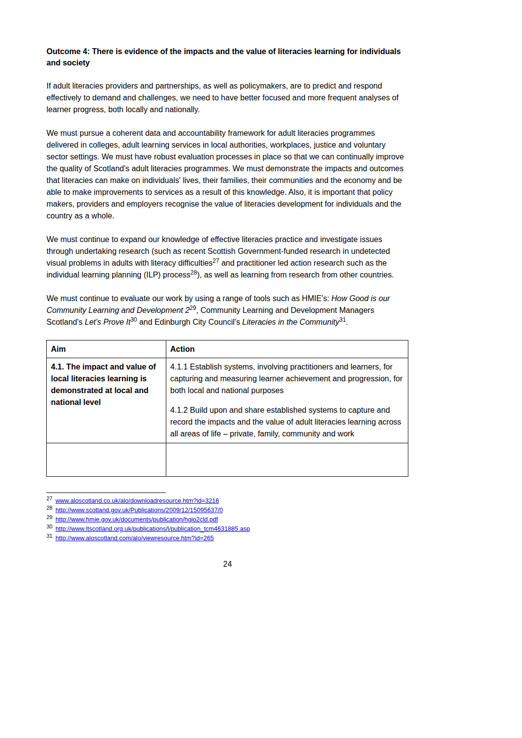Outcome 4: There is evidence of the impacts and the value of literacies learning for individuals and society
If adult literacies providers and partnerships, as well as policymakers, are to predict and respond effectively to demand and challenges, we need to have better focused and more frequent analyses of learner progress, both locally and nationally.
We must pursue a coherent data and accountability framework for adult literacies programmes delivered in colleges, adult learning services in local authorities, workplaces, justice and voluntary sector settings. We must have robust evaluation processes in place so that we can continually improve the quality of Scotland's adult literacies programmes. We must demonstrate the impacts and outcomes that literacies can make on individuals' lives, their families, their communities and the economy and be able to make improvements to services as a result of this knowledge. Also, it is important that policy makers, providers and employers recognise the value of literacies development for individuals and the country as a whole.
We must continue to expand our knowledge of effective literacies practice and investigate issues through undertaking research (such as recent Scottish Government-funded research in undetected visual problems in adults with literacy difficulties27 and practitioner led action research such as the individual learning planning (ILP) process28), as well as learning from research from other countries.
We must continue to evaluate our work by using a range of tools such as HMIE's: How Good is our Community Learning and Development 229, Community Learning and Development Managers Scotland's Let's Prove It30 and Edinburgh City Council's Literacies in the Community31.
| Aim | Action |
| --- | --- |
| 4.1. The impact and value of local literacies learning is demonstrated at local and national level | 4.1.1 Establish systems, involving practitioners and learners, for capturing and measuring learner achievement and progression, for both local and national purposes 4.1.2 Build upon and share established systems to capture and record the impacts and the value of adult literacies learning across all areas of life – private, family, community and work |
27 www.aloscotland.co.uk/alo/downloadresource.htm?id=3216
28 http://www.scotland.gov.uk/Publications/2009/12/15095637/0
29 http://www.hmie.gov.uk/documents/publication/hgio2cld.pdf
30 http://www.ltscotland.org.uk/publications/l/publication_tcm4631885.asp
31 http://www.aloscotland.com/alo/viewresource.htm?id=265
24